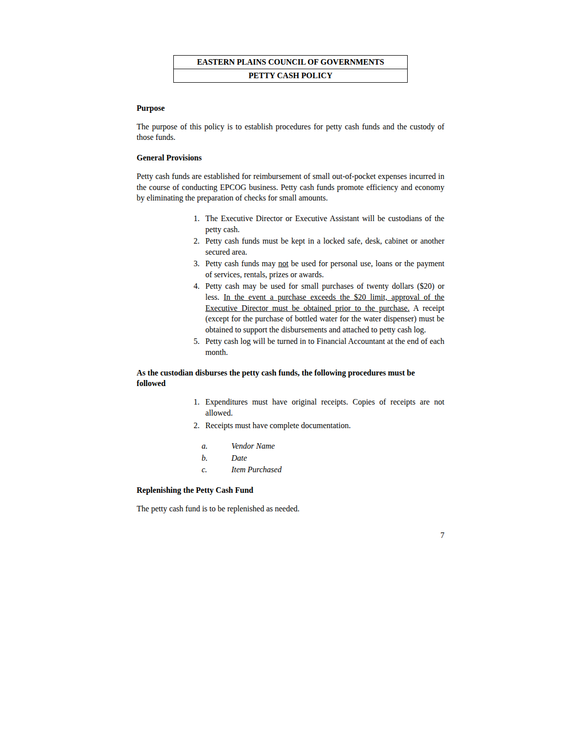EASTERN PLAINS COUNCIL OF GOVERNMENTS
PETTY CASH POLICY
Purpose
The purpose of this policy is to establish procedures for petty cash funds and the custody of those funds.
General Provisions
Petty cash funds are established for reimbursement of small out-of-pocket expenses incurred in the course of conducting EPCOG business. Petty cash funds promote efficiency and economy by eliminating the preparation of checks for small amounts.
The Executive Director or Executive Assistant will be custodians of the petty cash.
Petty cash funds must be kept in a locked safe, desk, cabinet or another secured area.
Petty cash funds may not be used for personal use, loans or the payment of services, rentals, prizes or awards.
Petty cash may be used for small purchases of twenty dollars ($20) or less. In the event a purchase exceeds the $20 limit, approval of the Executive Director must be obtained prior to the purchase. A receipt (except for the purchase of bottled water for the water dispenser) must be obtained to support the disbursements and attached to petty cash log.
Petty cash log will be turned in to Financial Accountant at the end of each month.
As the custodian disburses the petty cash funds, the following procedures must be followed
Expenditures must have original receipts. Copies of receipts are not allowed.
Receipts must have complete documentation.
a. Vendor Name
b. Date
c. Item Purchased
Replenishing the Petty Cash Fund
The petty cash fund is to be replenished as needed.
7